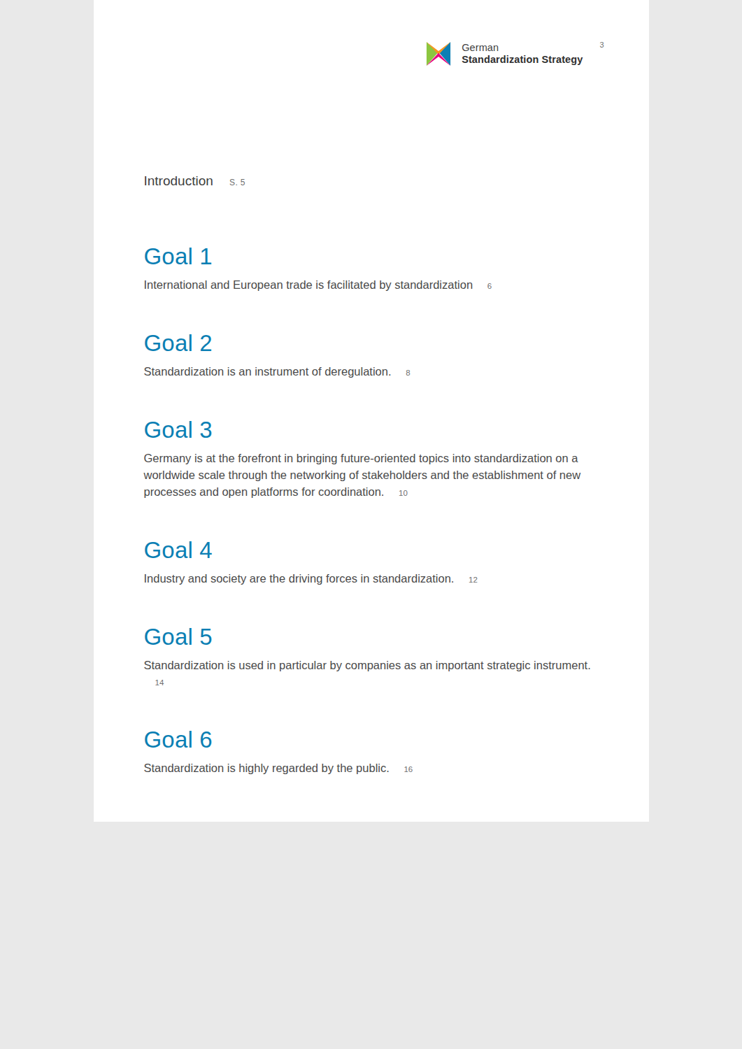German
Standardization Strategy
3
Introduction S. 5
Goal 1
International and European trade is facilitated by standardization 6
Goal 2
Standardization is an instrument of deregulation. 8
Goal 3
Germany is at the forefront in bringing future-oriented topics into standardization on a worldwide scale through the networking of stakeholders and the establishment of new processes and open platforms for coordination. 10
Goal 4
Industry and society are the driving forces in standardization. 12
Goal 5
Standardization is used in particular by companies as an important strategic instrument. 14
Goal 6
Standardization is highly regarded by the public. 16